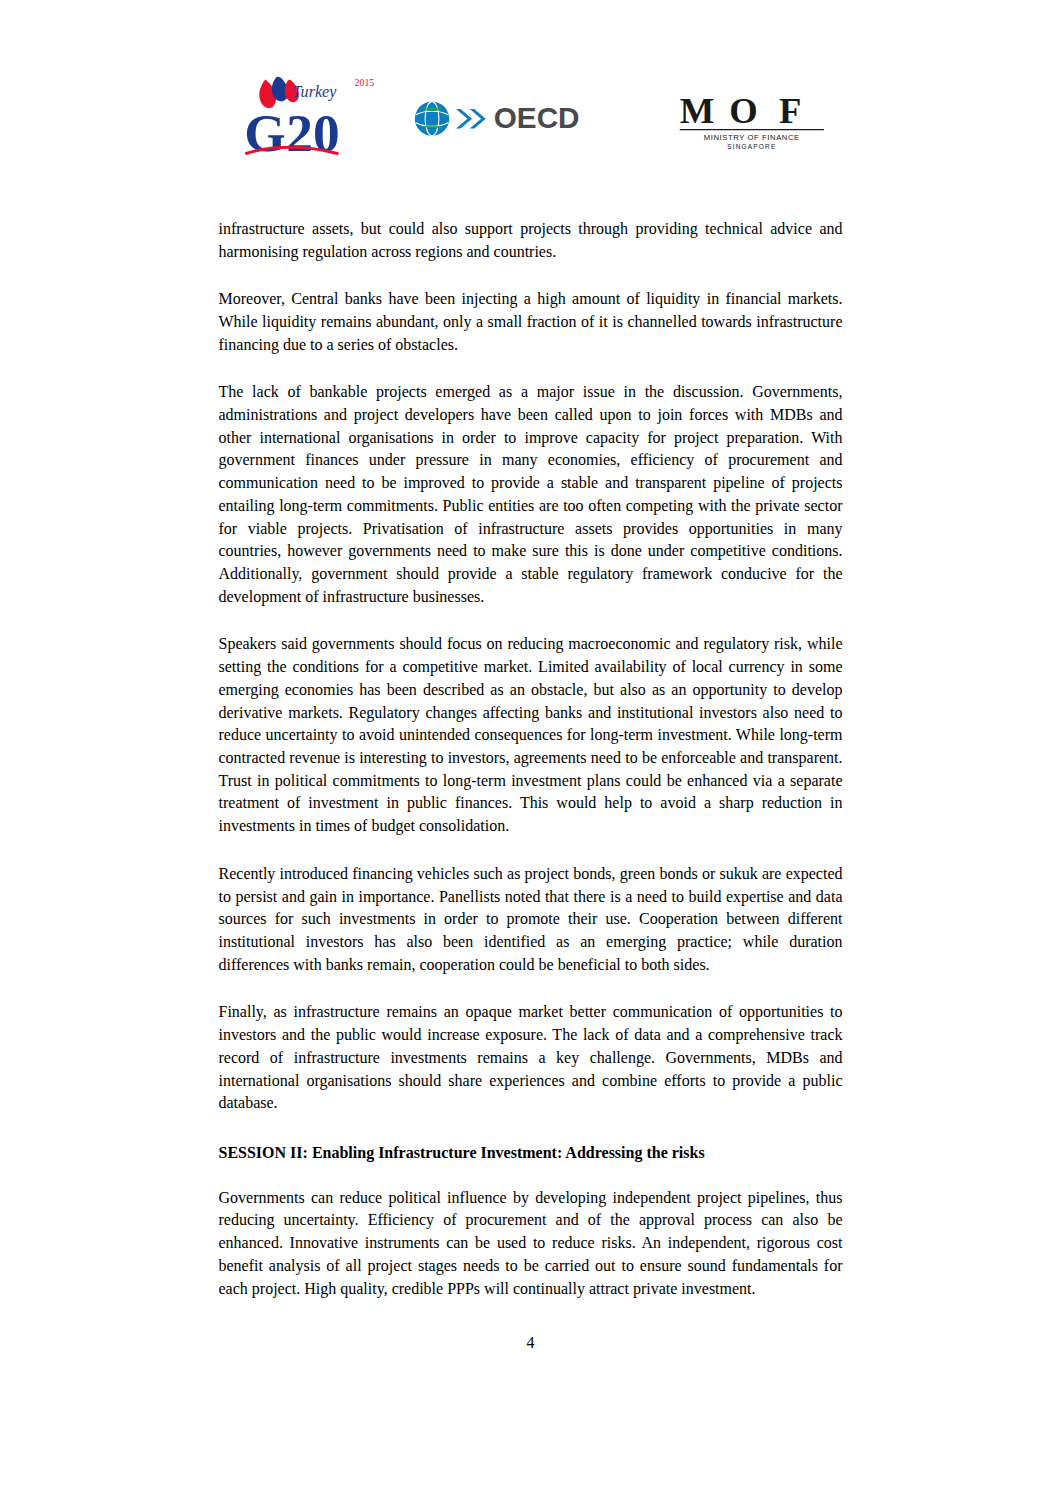Turkey 2015 G 20 OECD M O F MINISTRY OF FINANCE SINGAPORE
infrastructure assets, but could also support projects through providing technical advice and harmonising regulation across regions and countries.
Moreover, Central banks have been injecting a high amount of liquidity in financial markets. While liquidity remains abundant, only a small fraction of it is channelled towards infrastructure financing due to a series of obstacles.
The lack of bankable projects emerged as a major issue in the discussion. Governments, administrations and project developers have been called upon to join forces with MDBs and other international organisations in order to improve capacity for project preparation. With government finances under pressure in many economies, efficiency of procurement and communication need to be improved to provide a stable and transparent pipeline of projects entailing long-term commitments. Public entities are too often competing with the private sector for viable projects. Privatisation of infrastructure assets provides opportunities in many countries, however governments need to make sure this is done under competitive conditions. Additionally, government should provide a stable regulatory framework conducive for the development of infrastructure businesses.
Speakers said governments should focus on reducing macroeconomic and regulatory risk, while setting the conditions for a competitive market. Limited availability of local currency in some emerging economies has been described as an obstacle, but also as an opportunity to develop derivative markets. Regulatory changes affecting banks and institutional investors also need to reduce uncertainty to avoid unintended consequences for long-term investment. While long-term contracted revenue is interesting to investors, agreements need to be enforceable and transparent. Trust in political commitments to long-term investment plans could be enhanced via a separate treatment of investment in public finances. This would help to avoid a sharp reduction in investments in times of budget consolidation.
Recently introduced financing vehicles such as project bonds, green bonds or sukuk are expected to persist and gain in importance. Panellists noted that there is a need to build expertise and data sources for such investments in order to promote their use. Cooperation between different institutional investors has also been identified as an emerging practice; while duration differences with banks remain, cooperation could be beneficial to both sides.
Finally, as infrastructure remains an opaque market better communication of opportunities to investors and the public would increase exposure. The lack of data and a comprehensive track record of infrastructure investments remains a key challenge. Governments, MDBs and international organisations should share experiences and combine efforts to provide a public database.
SESSION II: Enabling Infrastructure Investment: Addressing the risks
Governments can reduce political influence by developing independent project pipelines, thus reducing uncertainty. Efficiency of procurement and of the approval process can also be enhanced. Innovative instruments can be used to reduce risks. An independent, rigorous cost benefit analysis of all project stages needs to be carried out to ensure sound fundamentals for each project. High quality, credible PPPs will continually attract private investment.
4